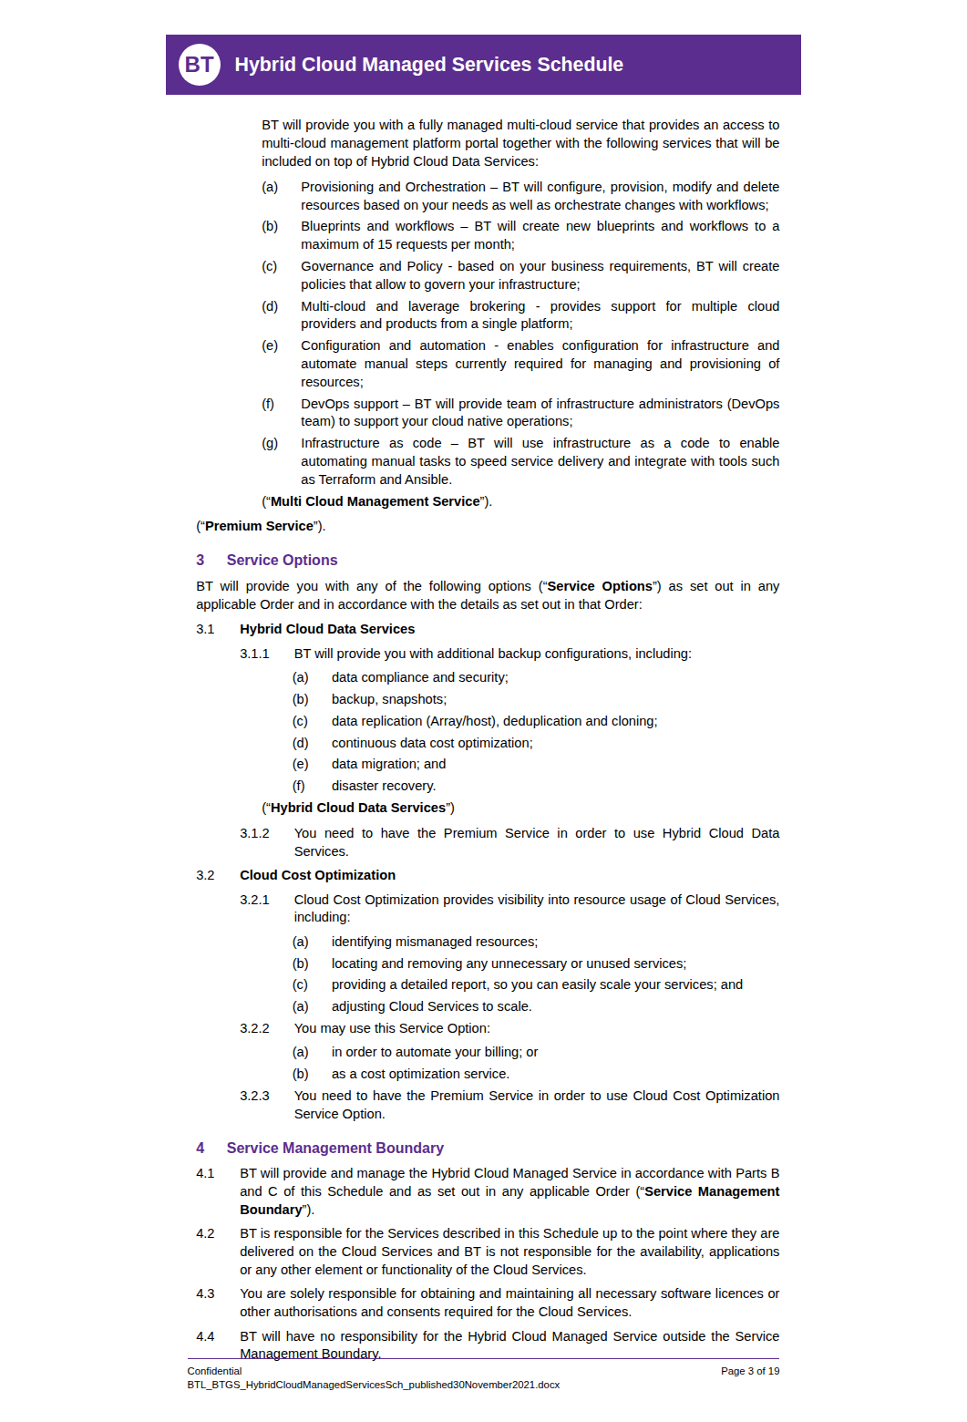BT
Hybrid Cloud Managed Services Schedule
BT will provide you with a fully managed multi-cloud service that provides an access to multi-cloud management platform portal together with the following services that will be included on top of Hybrid Cloud Data Services:
(a)
Provisioning and Orchestration – BT will configure, provision, modify and delete resources based on your needs as well as orchestrate changes with workflows;
(b)
Blueprints and workflows – BT will create new blueprints and workflows to a maximum of 15 requests per month;
(c)
Governance and Policy - based on your business requirements, BT will create policies that allow to govern your infrastructure;
(d)
Multi-cloud and laverage brokering - provides support for multiple cloud providers and products from a single platform;
(e)
Configuration and automation - enables configuration for infrastructure and automate manual steps currently required for managing and provisioning of resources;
(f)
DevOps support – BT will provide team of infrastructure administrators (DevOps team) to support your cloud native operations;
(g)
Infrastructure as code – BT will use infrastructure as a code to enable automating manual tasks to speed service delivery and integrate with tools such as Terraform and Ansible.
(“Multi Cloud Management Service”).
(“Premium Service”).
3 Service Options
BT will provide you with any of the following options (“Service Options”) as set out in any applicable Order and in accordance with the details as set out in that Order:
3.1
Hybrid Cloud Data Services
3.1.1
BT will provide you with additional backup configurations, including:
(a)
data compliance and security;
(b)
backup, snapshots;
(c)
data replication (Array/host), deduplication and cloning;
(d)
continuous data cost optimization;
(e)
data migration; and
(f)
disaster recovery.
(“Hybrid Cloud Data Services”)
3.1.2
You need to have the Premium Service in order to use Hybrid Cloud Data Services.
3.2
Cloud Cost Optimization
3.2.1
Cloud Cost Optimization provides visibility into resource usage of Cloud Services, including:
(a)
identifying mismanaged resources;
(b)
locating and removing any unnecessary or unused services;
(c)
providing a detailed report, so you can easily scale your services; and
(a)
adjusting Cloud Services to scale.
3.2.2
You may use this Service Option:
(a)
in order to automate your billing; or
(b)
as a cost optimization service.
3.2.3
You need to have the Premium Service in order to use Cloud Cost Optimization Service Option.
4 Service Management Boundary
4.1
BT will provide and manage the Hybrid Cloud Managed Service in accordance with Parts B and C of this Schedule and as set out in any applicable Order (“Service Management Boundary”).
4.2
BT is responsible for the Services described in this Schedule up to the point where they are delivered on the Cloud Services and BT is not responsible for the availability, applications or any other element or functionality of the Cloud Services.
4.3
You are solely responsible for obtaining and maintaining all necessary software licences or other authorisations and consents required for the Cloud Services.
4.4
BT will have no responsibility for the Hybrid Cloud Managed Service outside the Service Management Boundary.
Confidential
BTL_BTGS_HybridCloudManagedServicesSch_published30November2021.docx
Page 3 of 19